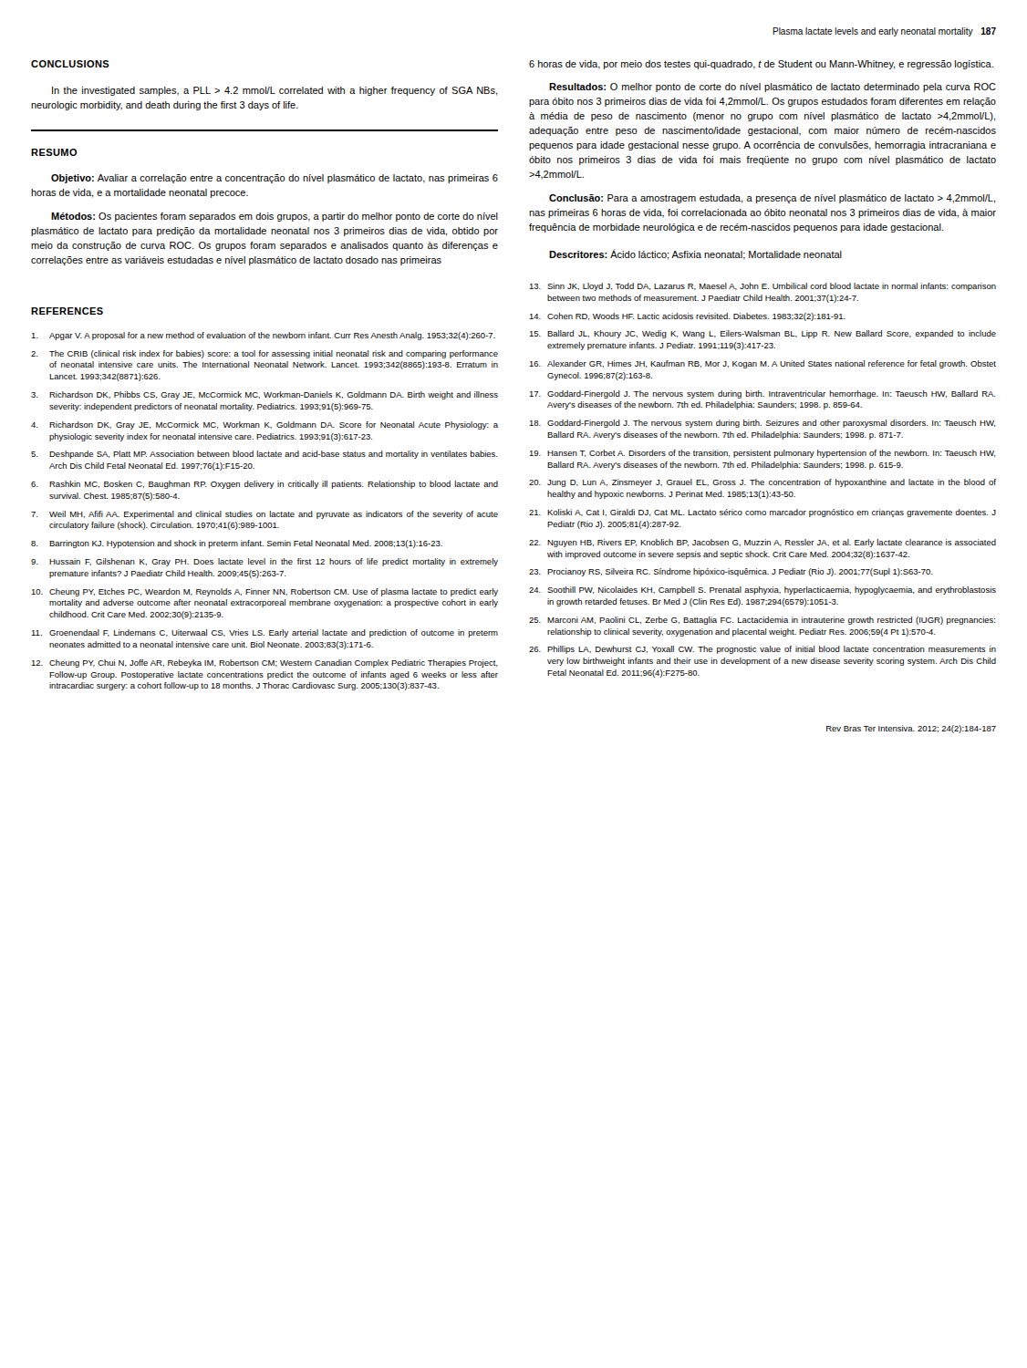Plasma lactate levels and early neonatal mortality 187
Conclusions
In the investigated samples, a PLL > 4.2 mmol/L correlated with a higher frequency of SGA NBs, neurologic morbidity, and death during the first 3 days of life.
Resumo
Objetivo: Avaliar a correlação entre a concentração do nível plasmático de lactato, nas primeiras 6 horas de vida, e a mortalidade neonatal precoce.
Métodos: Os pacientes foram separados em dois grupos, a partir do melhor ponto de corte do nível plasmático de lactato para predição da mortalidade neonatal nos 3 primeiros dias de vida, obtido por meio da construção de curva ROC. Os grupos foram separados e analisados quanto às diferenças e correlações entre as variáveis estudadas e nível plasmático de lactato dosado nas primeiras
6 horas de vida, por meio dos testes qui-quadrado, t de Student ou Mann-Whitney, e regressão logística.
Resultados: O melhor ponto de corte do nível plasmático de lactato determinado pela curva ROC para óbito nos 3 primeiros dias de vida foi 4,2mmol/L. Os grupos estudados foram diferentes em relação à média de peso de nascimento (menor no grupo com nível plasmático de lactato >4,2mmol/L), adequação entre peso de nascimento/idade gestacional, com maior número de recém-nascidos pequenos para idade gestacional nesse grupo. A ocorrência de convulsões, hemorragia intracraniana e óbito nos primeiros 3 dias de vida foi mais freqüente no grupo com nível plasmático de lactato >4,2mmol/L.
Conclusão: Para a amostragem estudada, a presença de nível plasmático de lactato > 4,2mmol/L, nas primeiras 6 horas de vida, foi correlacionada ao óbito neonatal nos 3 primeiros dias de vida, à maior frequência de morbidade neurológica e de recém-nascidos pequenos para idade gestacional.
Descritores: Ácido láctico; Asfixia neonatal; Mortalidade neonatal
References
Apgar V. A proposal for a new method of evaluation of the newborn infant. Curr Res Anesth Analg. 1953;32(4):260-7.
The CRIB (clinical risk index for babies) score: a tool for assessing initial neonatal risk and comparing performance of neonatal intensive care units. The International Neonatal Network. Lancet. 1993;342(8865):193-8. Erratum in Lancet. 1993;342(8871):626.
Richardson DK, Phibbs CS, Gray JE, McCormick MC, Workman-Daniels K, Goldmann DA. Birth weight and illness severity: independent predictors of neonatal mortality. Pediatrics. 1993;91(5):969-75.
Richardson DK, Gray JE, McCormick MC, Workman K, Goldmann DA. Score for Neonatal Acute Physiology: a physiologic severity index for neonatal intensive care. Pediatrics. 1993;91(3):617-23.
Deshpande SA, Platt MP. Association between blood lactate and acid-base status and mortality in ventilates babies. Arch Dis Child Fetal Neonatal Ed. 1997;76(1):F15-20.
Rashkin MC, Bosken C, Baughman RP. Oxygen delivery in critically ill patients. Relationship to blood lactate and survival. Chest. 1985;87(5):580-4.
Weil MH, Afifi AA. Experimental and clinical studies on lactate and pyruvate as indicators of the severity of acute circulatory failure (shock). Circulation. 1970;41(6):989-1001.
Barrington KJ. Hypotension and shock in preterm infant. Semin Fetal Neonatal Med. 2008;13(1):16-23.
Hussain F, Gilshenan K, Gray PH. Does lactate level in the first 12 hours of life predict mortality in extremely premature infants? J Paediatr Child Health. 2009;45(5):263-7.
Cheung PY, Etches PC, Weardon M, Reynolds A, Finner NN, Robertson CM. Use of plasma lactate to predict early mortality and adverse outcome after neonatal extracorporeal membrane oxygenation: a prospective cohort in early childhood. Crit Care Med. 2002;30(9):2135-9.
Groenendaal F, Lindemans C, Uiterwaal CS, Vries LS. Early arterial lactate and prediction of outcome in preterm neonates admitted to a neonatal intensive care unit. Biol Neonate. 2003;83(3):171-6.
Cheung PY, Chui N, Joffe AR, Rebeyka IM, Robertson CM; Western Canadian Complex Pediatric Therapies Project, Follow-up Group. Postoperative lactate concentrations predict the outcome of infants aged 6 weeks or less after intracardiac surgery: a cohort follow-up to 18 months. J Thorac Cardiovasc Surg. 2005;130(3):837-43.
Sinn JK, Lloyd J, Todd DA, Lazarus R, Maesel A, John E. Umbilical cord blood lactate in normal infants: comparison between two methods of measurement. J Paediatr Child Health. 2001;37(1):24-7.
Cohen RD, Woods HF. Lactic acidosis revisited. Diabetes. 1983;32(2):181-91.
Ballard JL, Khoury JC, Wedig K, Wang L, Eilers-Walsman BL, Lipp R. New Ballard Score, expanded to include extremely premature infants. J Pediatr. 1991;119(3):417-23.
Alexander GR, Himes JH, Kaufman RB, Mor J, Kogan M. A United States national reference for fetal growth. Obstet Gynecol. 1996;87(2):163-8.
Goddard-Finergold J. The nervous system during birth. Intraventricular hemorrhage. In: Taeusch HW, Ballard RA. Avery's diseases of the newborn. 7th ed. Philadelphia: Saunders; 1998. p. 859-64.
Goddard-Finergold J. The nervous system during birth. Seizures and other paroxysmal disorders. In: Taeusch HW, Ballard RA. Avery's diseases of the newborn. 7th ed. Philadelphia: Saunders; 1998. p. 871-7.
Hansen T, Corbet A. Disorders of the transition, persistent pulmonary hypertension of the newborn. In: Taeusch HW, Ballard RA. Avery's diseases of the newborn. 7th ed. Philadelphia: Saunders; 1998. p. 615-9.
Jung D, Lun A, Zinsmeyer J, Grauel EL, Gross J. The concentration of hypoxanthine and lactate in the blood of healthy and hypoxic newborns. J Perinat Med. 1985;13(1):43-50.
Koliski A, Cat I, Giraldi DJ, Cat ML. Lactato sérico como marcador prognóstico em crianças gravemente doentes. J Pediatr (Rio J). 2005;81(4):287-92.
Nguyen HB, Rivers EP, Knoblich BP, Jacobsen G, Muzzin A, Ressler JA, et al. Early lactate clearance is associated with improved outcome in severe sepsis and septic shock. Crit Care Med. 2004;32(8):1637-42.
Procianoy RS, Silveira RC. Síndrome hipóxico-isquêmica. J Pediatr (Rio J). 2001;77(Supl 1):S63-70.
Soothill PW, Nicolaides KH, Campbell S. Prenatal asphyxia, hyperlacticaemia, hypoglycaemia, and erythroblastosis in growth retarded fetuses. Br Med J (Clin Res Ed). 1987;294(6579):1051-3.
Marconi AM, Paolini CL, Zerbe G, Battaglia FC. Lactacidemia in intrauterine growth restricted (IUGR) pregnancies: relationship to clinical severity, oxygenation and placental weight. Pediatr Res. 2006;59(4 Pt 1):570-4.
Phillips LA, Dewhurst CJ, Yoxall CW. The prognostic value of initial blood lactate concentration measurements in very low birthweight infants and their use in development of a new disease severity scoring system. Arch Dis Child Fetal Neonatal Ed. 2011;96(4):F275-80.
Rev Bras Ter Intensiva. 2012; 24(2):184-187